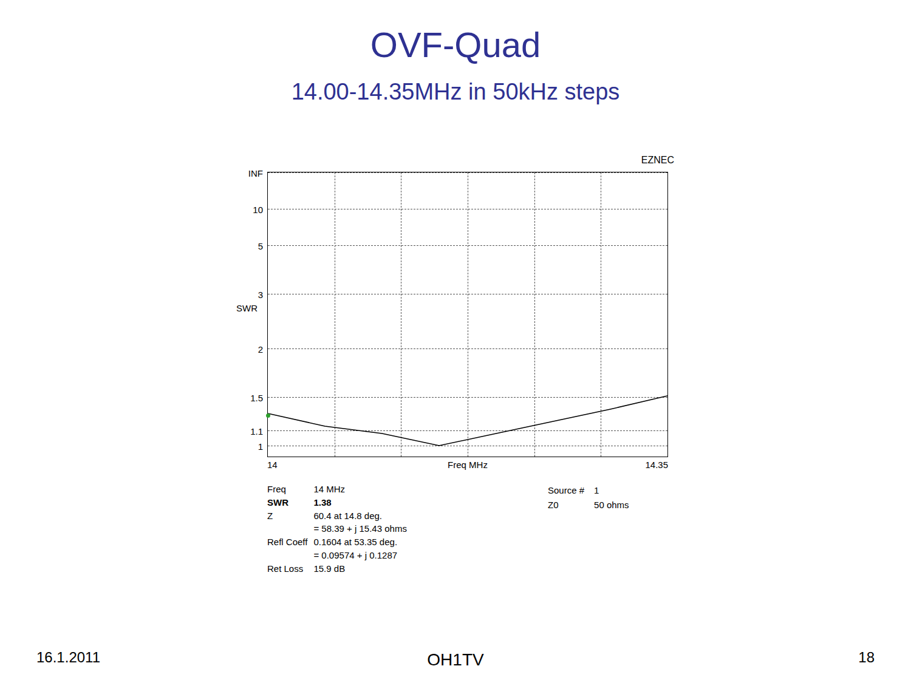OVF-Quad
14.00-14.35MHz in 50kHz steps
EZNEC
INF
10
5
3
2
1.5
1.1
1
SWR
14 Freq MHz 14.35
| Freq | 14 MHz |
| SWR | 1.38 |
| Z | 60.4 at 14.8 deg. |
| | = 58.39 + j 15.43 ohms |
| Refl Coeff | 0.1604 at 53.35 deg. |
| | = 0.09574 + j 0.1287 |
| Ret Loss | 15.9 dB |
| Source # | 1 |
| Z0 | 50 ohms |
16.1.2011
OH1TV
18